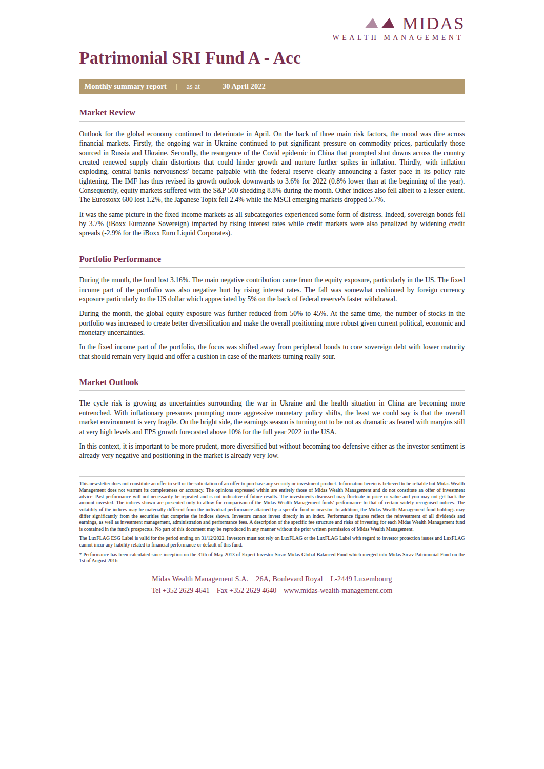MIDAS
WEALTH MANAGEMENT
Patrimonial SRI Fund A - Acc
Monthly summary report | as at 30 April 2022
Market Review
Outlook for the global economy continued to deteriorate in April. On the back of three main risk factors, the mood was dire across financial markets. Firstly, the ongoing war in Ukraine continued to put significant pressure on commodity prices, particularly those sourced in Russia and Ukraine. Secondly, the resurgence of the Covid epidemic in China that prompted shut downs across the country created renewed supply chain distortions that could hinder growth and nurture further spikes in inflation. Thirdly, with inflation exploding, central banks nervousness' became palpable with the federal reserve clearly announcing a faster pace in its policy rate tightening. The IMF has thus revised its growth outlook downwards to 3.6% for 2022 (0.8% lower than at the beginning of the year). Consequently, equity markets suffered with the S&P 500 shedding 8.8% during the month. Other indices also fell albeit to a lesser extent. The Eurostoxx 600 lost 1.2%, the Japanese Topix fell 2.4% while the MSCI emerging markets dropped 5.7%.
It was the same picture in the fixed income markets as all subcategories experienced some form of distress. Indeed, sovereign bonds fell by 3.7% (iBoxx Eurozone Sovereign) impacted by rising interest rates while credit markets were also penalized by widening credit spreads (-2.9% for the iBoxx Euro Liquid Corporates).
Portfolio Performance
During the month, the fund lost 3.16%. The main negative contribution came from the equity exposure, particularly in the US. The fixed income part of the portfolio was also negative hurt by rising interest rates. The fall was somewhat cushioned by foreign currency exposure particularly to the US dollar which appreciated by 5% on the back of federal reserve's faster withdrawal.
During the month, the global equity exposure was further reduced from 50% to 45%. At the same time, the number of stocks in the portfolio was increased to create better diversification and make the overall positioning more robust given current political, economic and monetary uncertainties.
In the fixed income part of the portfolio, the focus was shifted away from peripheral bonds to core sovereign debt with lower maturity that should remain very liquid and offer a cushion in case of the markets turning really sour.
Market Outlook
The cycle risk is growing as uncertainties surrounding the war in Ukraine and the health situation in China are becoming more entrenched. With inflationary pressures prompting more aggressive monetary policy shifts, the least we could say is that the overall market environment is very fragile. On the bright side, the earnings season is turning out to be not as dramatic as feared with margins still at very high levels and EPS growth forecasted above 10% for the full year 2022 in the USA.
In this context, it is important to be more prudent, more diversified but without becoming too defensive either as the investor sentiment is already very negative and positioning in the market is already very low.
This newsletter does not constitute an offer to sell or the solicitation of an offer to purchase any security or investment product. Information herein is believed to be reliable but Midas Wealth Management does not warrant its completeness or accuracy. The opinions expressed within are entirely those of Midas Wealth Management and do not constitute an offer of investment advice. Past performance will not necessarily be repeated and is not indicative of future results. The investments discussed may fluctuate in price or value and you may not get back the amount invested. The indices shown are presented only to allow for comparison of the Midas Wealth Management funds' performance to that of certain widely recognised indices. The volatility of the indices may be materially different from the individual performance attained by a specific fund or investor. In addition, the Midas Wealth Management fund holdings may differ significantly from the securities that comprise the indices shown. Investors cannot invest directly in an index. Performance figures reflect the reinvestment of all dividends and earnings, as well as investment management, administration and performance fees. A description of the specific fee structure and risks of investing for each Midas Wealth Management fund is contained in the fund's prospectus. No part of this document may be reproduced in any manner without the prior written permission of Midas Wealth Management.
The LuxFLAG ESG Label is valid for the period ending on 31/12/2022. Investors must not rely on LuxFLAG or the LuxFLAG Label with regard to investor protection issues and LuxFLAG cannot incur any liability related to financial performance or default of this fund.
* Performance has been calculated since inception on the 31th of May 2013 of Expert Investor Sicav Midas Global Balanced Fund which merged into Midas Sicav Patrimonial Fund on the 1st of August 2016.
Midas Wealth Management S.A. 26A, Boulevard Royal L-2449 Luxembourg
Tel +352 2629 4641 Fax +352 2629 4640 www.midas-wealth-management.com